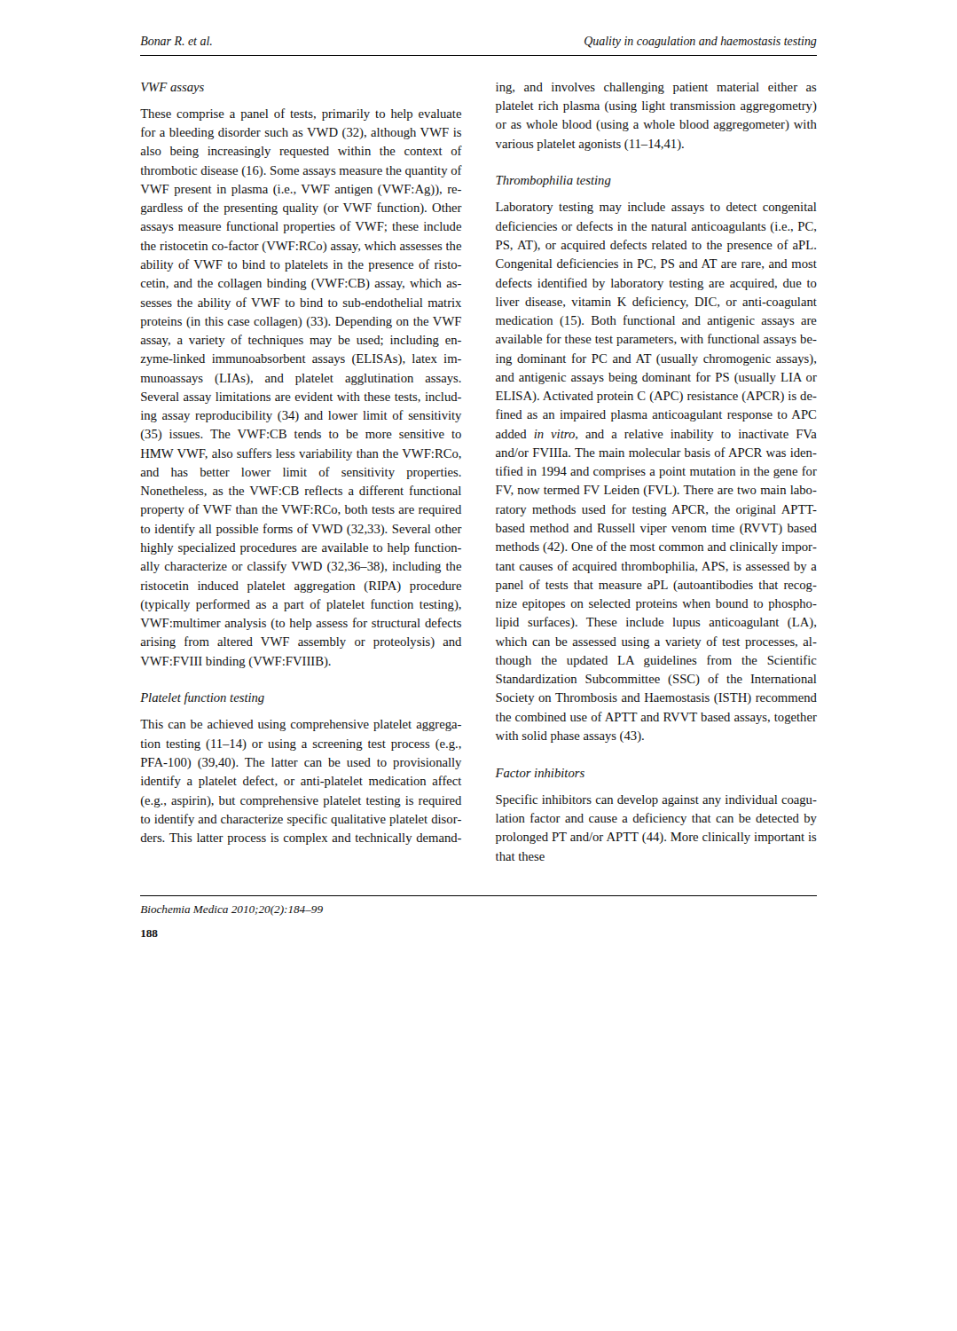Bonar R. et al.
Quality in coagulation and haemostasis testing
VWF assays
These comprise a panel of tests, primarily to help evaluate for a bleeding disorder such as VWD (32), although VWF is also being increasingly requested within the context of thrombotic disease (16). Some assays measure the quantity of VWF present in plasma (i.e., VWF antigen (VWF:Ag)), regardless of the presenting quality (or VWF function). Other assays measure functional properties of VWF; these include the ristocetin co-factor (VWF:RCo) assay, which assesses the ability of VWF to bind to platelets in the presence of ristocetin, and the collagen binding (VWF:CB) assay, which assesses the ability of VWF to bind to sub-endothelial matrix proteins (in this case collagen) (33). Depending on the VWF assay, a variety of techniques may be used; including enzyme-linked immunoabsorbent assays (ELISAs), latex immunoassays (LIAs), and platelet agglutination assays. Several assay limitations are evident with these tests, including assay reproducibility (34) and lower limit of sensitivity (35) issues. The VWF:CB tends to be more sensitive to HMW VWF, also suffers less variability than the VWF:RCo, and has better lower limit of sensitivity properties. Nonetheless, as the VWF:CB reflects a different functional property of VWF than the VWF:RCo, both tests are required to identify all possible forms of VWD (32,33). Several other highly specialized procedures are available to help functionally characterize or classify VWD (32,36–38), including the ristocetin induced platelet aggregation (RIPA) procedure (typically performed as a part of platelet function testing), VWF:multimer analysis (to help assess for structural defects arising from altered VWF assembly or proteolysis) and VWF:FVIII binding (VWF:FVIIIB).
Platelet function testing
This can be achieved using comprehensive platelet aggregation testing (11–14) or using a screening test process (e.g., PFA-100) (39,40). The latter can be used to provisionally identify a platelet defect, or anti-platelet medication affect (e.g., aspirin), but comprehensive platelet testing is required to identify and characterize specific qualitative platelet disorders. This latter process is complex and technically demanding, and involves challenging patient material either as platelet rich plasma (using light transmission aggregometry) or as whole blood (using a whole blood aggregometer) with various platelet agonists (11–14,41).
Thrombophilia testing
Laboratory testing may include assays to detect congenital deficiencies or defects in the natural anticoagulants (i.e., PC, PS, AT), or acquired defects related to the presence of aPL. Congenital deficiencies in PC, PS and AT are rare, and most defects identified by laboratory testing are acquired, due to liver disease, vitamin K deficiency, DIC, or anti-coagulant medication (15). Both functional and antigenic assays are available for these test parameters, with functional assays being dominant for PC and AT (usually chromogenic assays), and antigenic assays being dominant for PS (usually LIA or ELISA). Activated protein C (APC) resistance (APCR) is defined as an impaired plasma anticoagulant response to APC added in vitro, and a relative inability to inactivate FVa and/or FVIIIa. The main molecular basis of APCR was identified in 1994 and comprises a point mutation in the gene for FV, now termed FV Leiden (FVL). There are two main laboratory methods used for testing APCR, the original APTT-based method and Russell viper venom time (RVVT) based methods (42). One of the most common and clinically important causes of acquired thrombophilia, APS, is assessed by a panel of tests that measure aPL (autoantibodies that recognize epitopes on selected proteins when bound to phospholipid surfaces). These include lupus anticoagulant (LA), which can be assessed using a variety of test processes, although the updated LA guidelines from the Scientific Standardization Subcommittee (SSC) of the International Society on Thrombosis and Haemostasis (ISTH) recommend the combined use of APTT and RVVT based assays, together with solid phase assays (43).
Factor inhibitors
Specific inhibitors can develop against any individual coagulation factor and cause a deficiency that can be detected by prolonged PT and/or APTT (44). More clinically important is that these
Biochemia Medica 2010;20(2):184–99
188